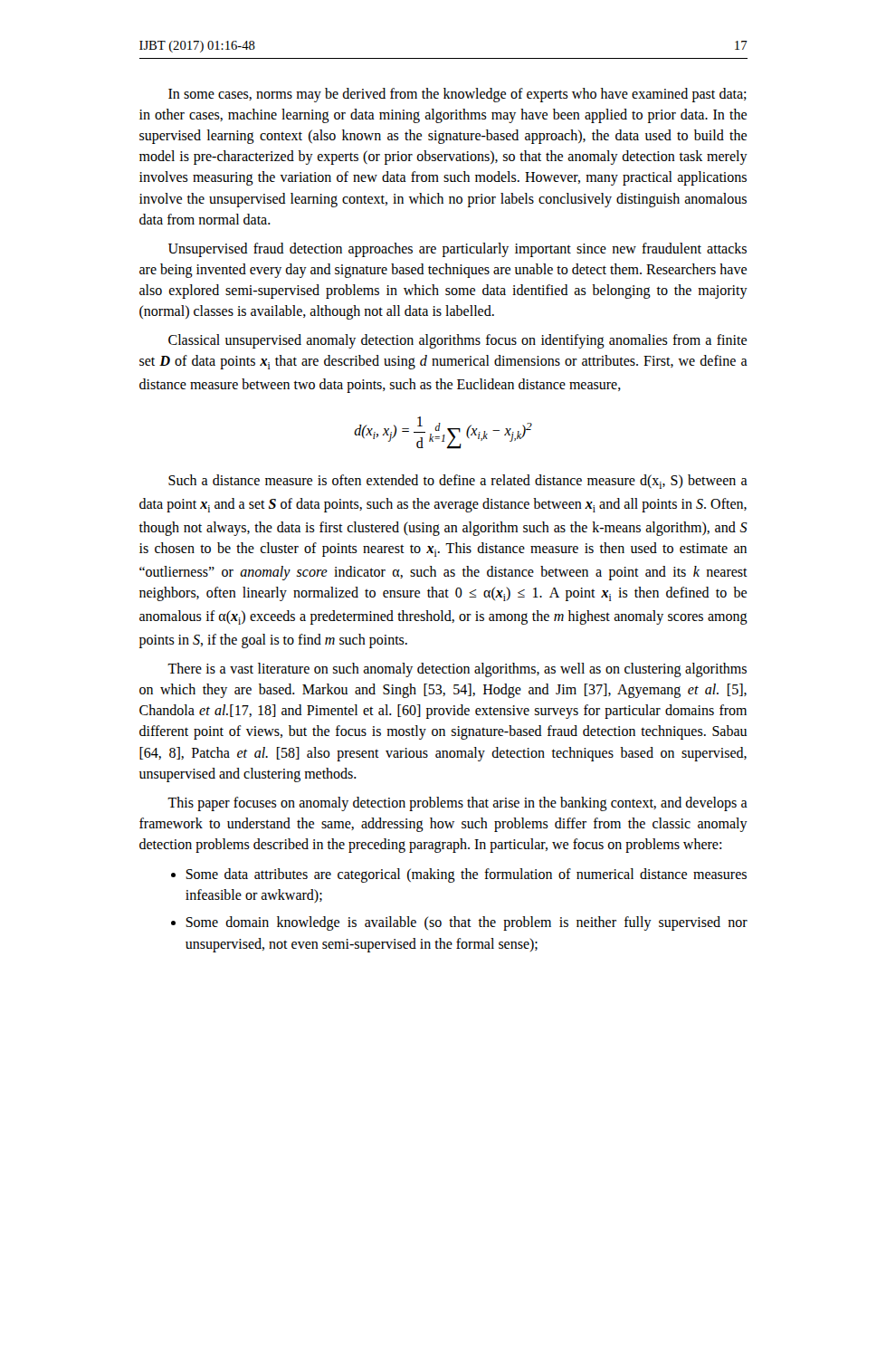IJBT (2017) 01:16-48 17
In some cases, norms may be derived from the knowledge of experts who have examined past data; in other cases, machine learning or data mining algorithms may have been applied to prior data. In the supervised learning context (also known as the signature-based approach), the data used to build the model is pre-characterized by experts (or prior observations), so that the anomaly detection task merely involves measuring the variation of new data from such models. However, many practical applications involve the unsupervised learning context, in which no prior labels conclusively distinguish anomalous data from normal data.
Unsupervised fraud detection approaches are particularly important since new fraudulent attacks are being invented every day and signature based techniques are unable to detect them. Researchers have also explored semi-supervised problems in which some data identified as belonging to the majority (normal) classes is available, although not all data is labelled.
Classical unsupervised anomaly detection algorithms focus on identifying anomalies from a finite set D of data points xi that are described using d numerical dimensions or attributes. First, we define a distance measure between two data points, such as the Euclidean distance measure,
d(xi, xj) = 1 d dk=1∑ (xi,k − xj,k)2
Such a distance measure is often extended to define a related distance measure d(xi, S) between a data point xi and a set S of data points, such as the average distance between xi and all points in S. Often, though not always, the data is first clustered (using an algorithm such as the k-means algorithm), and S is chosen to be the cluster of points nearest to xi. This distance measure is then used to estimate an “outlierness” or anomaly score indicator α, such as the distance between a point and its k nearest neighbors, often linearly normalized to ensure that 0 ≤ α(xi) ≤ 1. A point xi is then defined to be anomalous if α(xi) exceeds a predetermined threshold, or is among the m highest anomaly scores among points in S, if the goal is to find m such points.
There is a vast literature on such anomaly detection algorithms, as well as on clustering algorithms on which they are based. Markou and Singh [53, 54], Hodge and Jim [37], Agyemang et al. [5], Chandola et al.[17, 18] and Pimentel et al. [60] provide extensive surveys for particular domains from different point of views, but the focus is mostly on signature-based fraud detection techniques. Sabau [64, 8], Patcha et al. [58] also present various anomaly detection techniques based on supervised, unsupervised and clustering methods.
This paper focuses on anomaly detection problems that arise in the banking context, and develops a framework to understand the same, addressing how such problems differ from the classic anomaly detection problems described in the preceding paragraph. In particular, we focus on problems where:
Some data attributes are categorical (making the formulation of numerical distance measures infeasible or awkward);
Some domain knowledge is available (so that the problem is neither fully supervised nor unsupervised, not even semi-supervised in the formal sense);